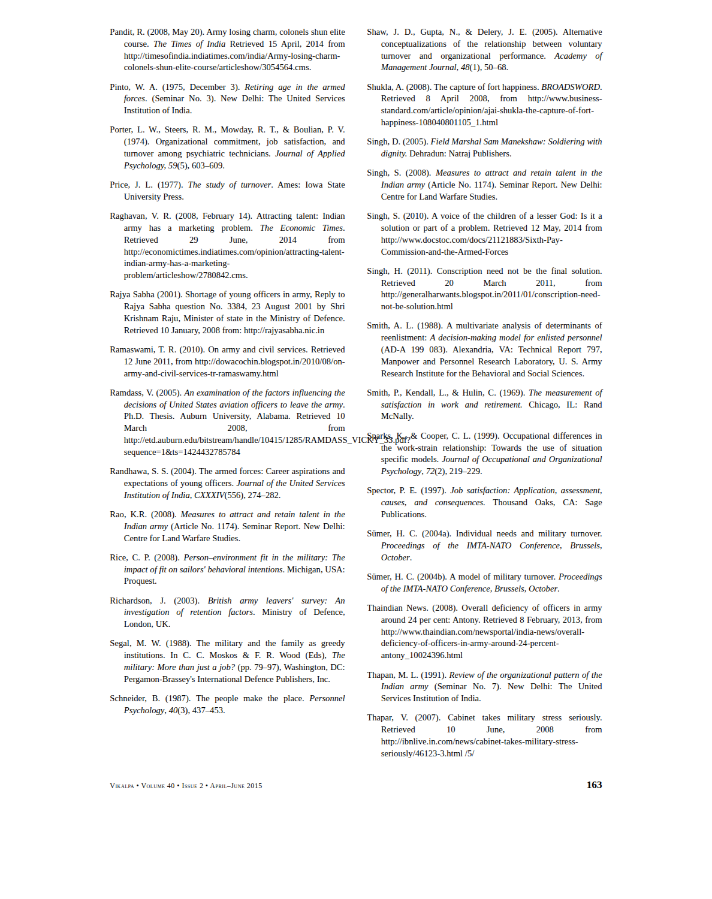Pandit, R. (2008, May 20). Army losing charm, colonels shun elite course. The Times of India Retrieved 15 April, 2014 from http://timesofindia.indiatimes.com/india/Army-losing-charm-colonels-shun-elite-course/articleshow/3054564.cms.
Pinto, W. A. (1975, December 3). Retiring age in the armed forces. (Seminar No. 3). New Delhi: The United Services Institution of India.
Porter, L. W., Steers, R. M., Mowday, R. T., & Boulian, P. V. (1974). Organizational commitment, job satisfaction, and turnover among psychiatric technicians. Journal of Applied Psychology, 59(5), 603–609.
Price, J. L. (1977). The study of turnover. Ames: Iowa State University Press.
Raghavan, V. R. (2008, February 14). Attracting talent: Indian army has a marketing problem. The Economic Times. Retrieved 29 June, 2014 from http://economictimes.indiatimes.com/opinion/attracting-talent-indian-army-has-a-marketing-problem/articleshow/2780842.cms.
Rajya Sabha (2001). Shortage of young officers in army, Reply to Rajya Sabha question No. 3384, 23 August 2001 by Shri Krishnam Raju, Minister of state in the Ministry of Defence. Retrieved 10 January, 2008 from: http://rajyasabha.nic.in
Ramaswami, T. R. (2010). On army and civil services. Retrieved 12 June 2011, from http://dowacochin.blogspot.in/2010/08/on-army-and-civil-services-tr-ramaswamy.html
Ramdass, V. (2005). An examination of the factors influencing the decisions of United States aviation officers to leave the army. Ph.D. Thesis. Auburn University, Alabama. Retrieved 10 March 2008, from http://etd.auburn.edu/bitstream/handle/10415/1285/RAMDASS_VICKY_33.pdf?sequence=1&ts=1424432785784
Randhawa, S. S. (2004). The armed forces: Career aspirations and expectations of young officers. Journal of the United Services Institution of India, CXXXIV(556), 274–282.
Rao, K.R. (2008). Measures to attract and retain talent in the Indian army (Article No. 1174). Seminar Report. New Delhi: Centre for Land Warfare Studies.
Rice, C. P. (2008). Person–environment fit in the military: The impact of fit on sailors' behavioral intentions. Michigan, USA: Proquest.
Richardson, J. (2003). British army leavers' survey: An investigation of retention factors. Ministry of Defence, London, UK.
Segal, M. W. (1988). The military and the family as greedy institutions. In C. C. Moskos & F. R. Wood (Eds), The military: More than just a job? (pp. 79–97), Washington, DC: Pergamon-Brassey's International Defence Publishers, Inc.
Schneider, B. (1987). The people make the place. Personnel Psychology, 40(3), 437–453.
Shaw, J. D., Gupta, N., & Delery, J. E. (2005). Alternative conceptualizations of the relationship between voluntary turnover and organizational performance. Academy of Management Journal, 48(1), 50–68.
Shukla, A. (2008). The capture of fort happiness. BROADSWORD. Retrieved 8 April 2008, from http://www.business-standard.com/article/opinion/ajai-shukla-the-capture-of-fort-happiness-108040801105_1.html
Singh, D. (2005). Field Marshal Sam Manekshaw: Soldiering with dignity. Dehradun: Natraj Publishers.
Singh, S. (2008). Measures to attract and retain talent in the Indian army (Article No. 1174). Seminar Report. New Delhi: Centre for Land Warfare Studies.
Singh, S. (2010). A voice of the children of a lesser God: Is it a solution or part of a problem. Retrieved 12 May, 2014 from http://www.docstoc.com/docs/21121883/Sixth-Pay-Commission-and-the-Armed-Forces
Singh, H. (2011). Conscription need not be the final solution. Retrieved 20 March 2011, from http://generalharwants.blogspot.in/2011/01/conscription-need-not-be-solution.html
Smith, A. L. (1988). A multivariate analysis of determinants of reenlistment: A decision-making model for enlisted personnel (AD-A 199 083). Alexandria, VA: Technical Report 797, Manpower and Personnel Research Laboratory, U. S. Army Research Institute for the Behavioral and Social Sciences.
Smith, P., Kendall, L., & Hulin, C. (1969). The measurement of satisfaction in work and retirement. Chicago, IL: Rand McNally.
Sparks, K., & Cooper, C. L. (1999). Occupational differences in the work-strain relationship: Towards the use of situation specific models. Journal of Occupational and Organizational Psychology, 72(2), 219–229.
Spector, P. E. (1997). Job satisfaction: Application, assessment, causes, and consequences. Thousand Oaks, CA: Sage Publications.
Sümer, H. C. (2004a). Individual needs and military turnover. Proceedings of the IMTA-NATO Conference, Brussels, October.
Sümer, H. C. (2004b). A model of military turnover. Proceedings of the IMTA-NATO Conference, Brussels, October.
Thaindian News. (2008). Overall deficiency of officers in army around 24 per cent: Antony. Retrieved 8 February, 2013, from http://www.thaindian.com/newsportal/india-news/overall-deficiency-of-officers-in-army-around-24-percent-antony_10024396.html
Thapan, M. L. (1991). Review of the organizational pattern of the Indian army (Seminar No. 7). New Delhi: The United Services Institution of India.
Thapar, V. (2007). Cabinet takes military stress seriously. Retrieved 10 June, 2008 from http://ibnlive.in.com/news/cabinet-takes-military-stress-seriously/46123-3.html /5/
Vikalpa • Volume 40 • Issue 2 • April–June 2015 163